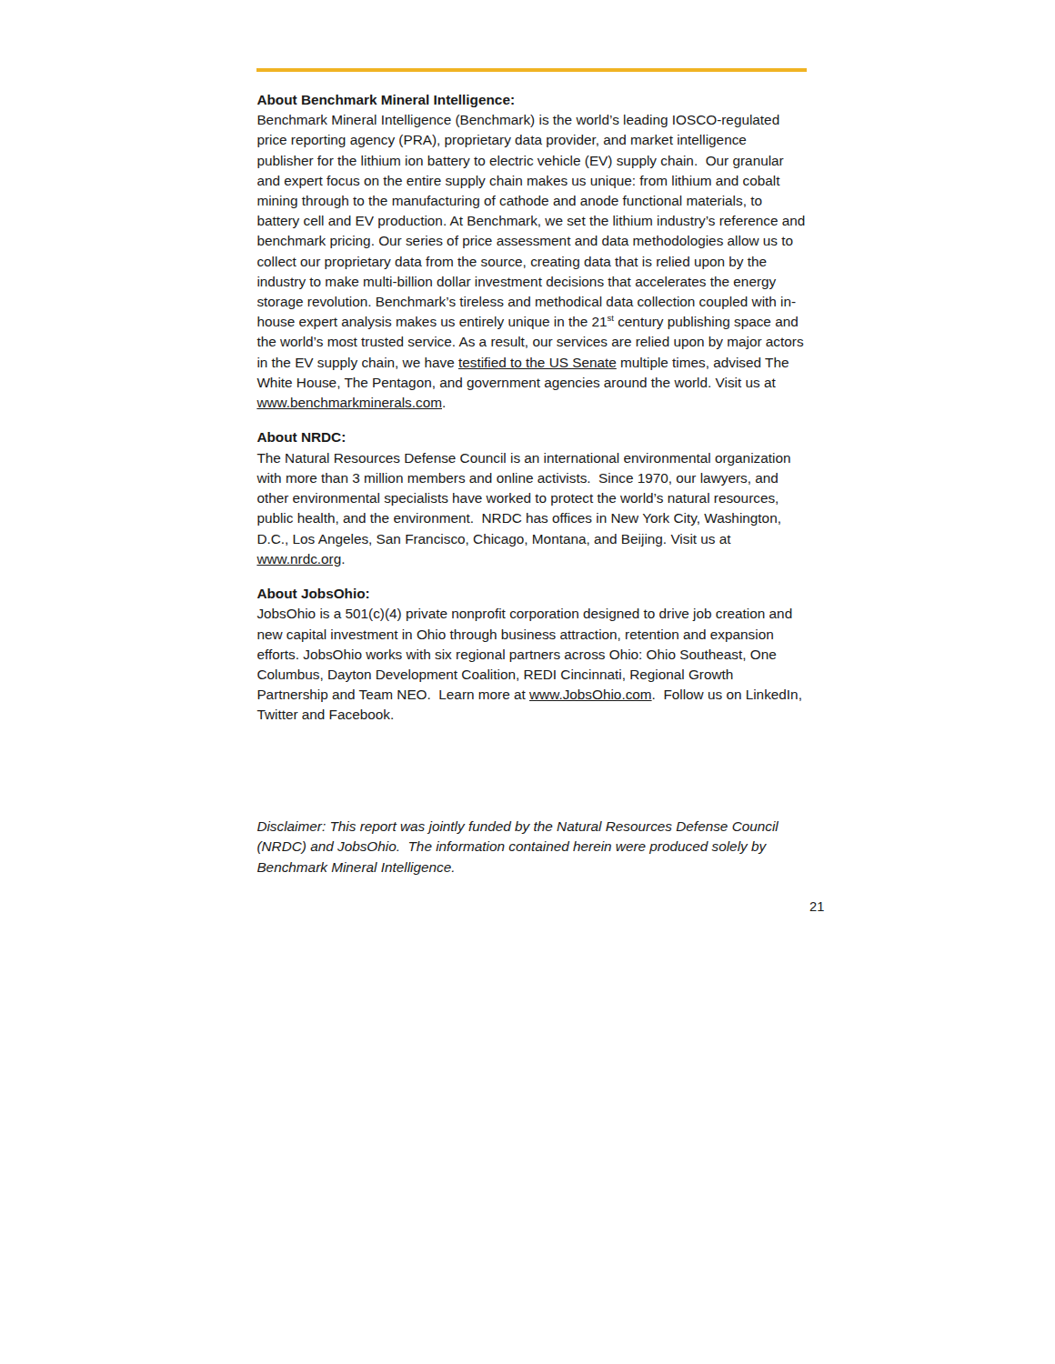About Benchmark Mineral Intelligence:
Benchmark Mineral Intelligence (Benchmark) is the world’s leading IOSCO-regulated price reporting agency (PRA), proprietary data provider, and market intelligence publisher for the lithium ion battery to electric vehicle (EV) supply chain. Our granular and expert focus on the entire supply chain makes us unique: from lithium and cobalt mining through to the manufacturing of cathode and anode functional materials, to battery cell and EV production. At Benchmark, we set the lithium industry’s reference and benchmark pricing. Our series of price assessment and data methodologies allow us to collect our proprietary data from the source, creating data that is relied upon by the industry to make multi-billion dollar investment decisions that accelerates the energy storage revolution. Benchmark’s tireless and methodical data collection coupled with in-house expert analysis makes us entirely unique in the 21st century publishing space and the world’s most trusted service. As a result, our services are relied upon by major actors in the EV supply chain, we have testified to the US Senate multiple times, advised The White House, The Pentagon, and government agencies around the world. Visit us at www.benchmarkminerals.com.
About NRDC:
The Natural Resources Defense Council is an international environmental organization with more than 3 million members and online activists. Since 1970, our lawyers, and other environmental specialists have worked to protect the world’s natural resources, public health, and the environment. NRDC has offices in New York City, Washington, D.C., Los Angeles, San Francisco, Chicago, Montana, and Beijing. Visit us at www.nrdc.org.
About JobsOhio:
JobsOhio is a 501(c)(4) private nonprofit corporation designed to drive job creation and new capital investment in Ohio through business attraction, retention and expansion efforts. JobsOhio works with six regional partners across Ohio: Ohio Southeast, One Columbus, Dayton Development Coalition, REDI Cincinnati, Regional Growth Partnership and Team NEO. Learn more at www.JobsOhio.com. Follow us on LinkedIn, Twitter and Facebook.
Disclaimer: This report was jointly funded by the Natural Resources Defense Council (NRDC) and JobsOhio. The information contained herein were produced solely by Benchmark Mineral Intelligence.
21